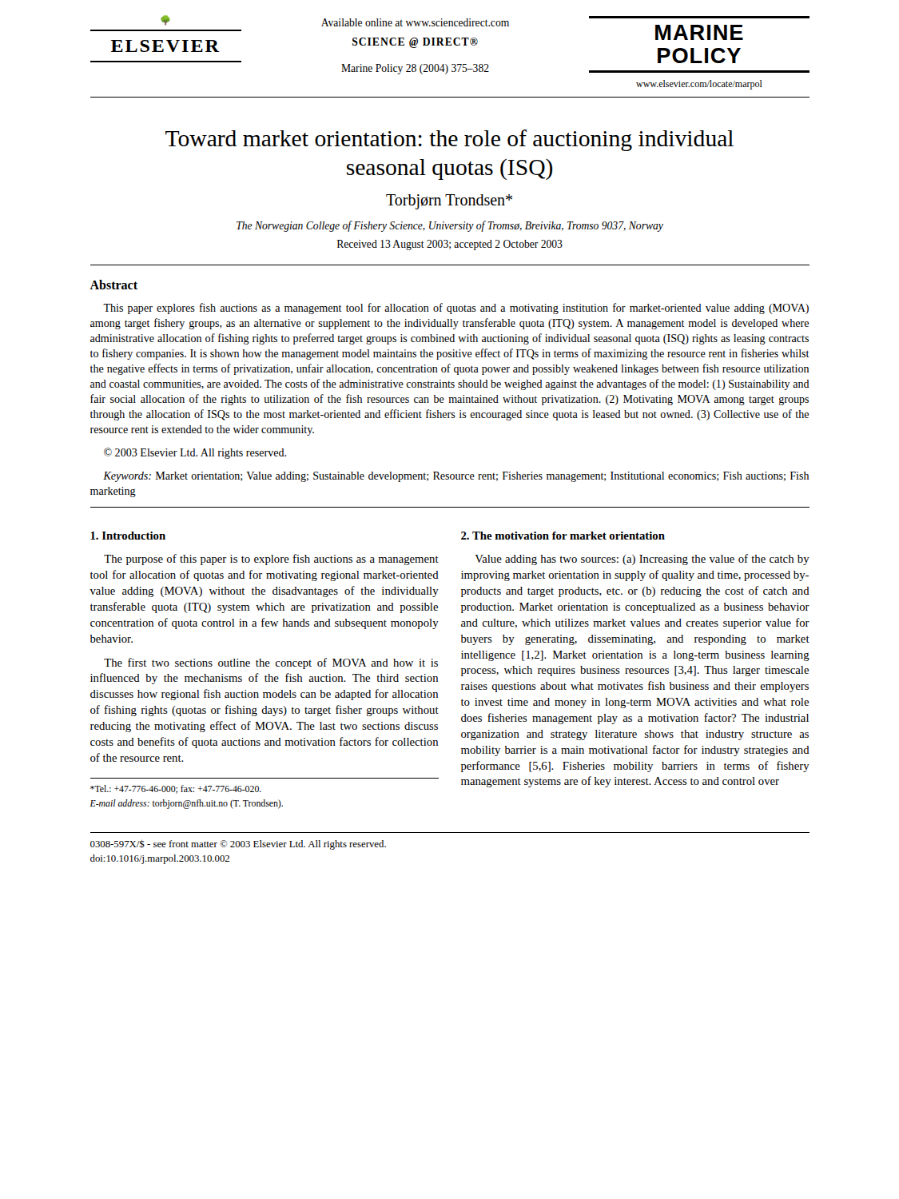🌳
ELSEVIER
Available online at www.sciencedirect.com
SCIENCE @ DIRECT®
Marine Policy 28 (2004) 375–382
MARINE
POLICY
www.elsevier.com/locate/marpol
Toward market orientation: the role of auctioning individual
seasonal quotas (ISQ)
Torbjørn Trondsen*
The Norwegian College of Fishery Science, University of Tromsø, Breivika, Tromso 9037, Norway
Received 13 August 2003; accepted 2 October 2003
Abstract
This paper explores fish auctions as a management tool for allocation of quotas and a motivating institution for market-oriented value adding (MOVA) among target fishery groups, as an alternative or supplement to the individually transferable quota (ITQ) system. A management model is developed where administrative allocation of fishing rights to preferred target groups is combined with auctioning of individual seasonal quota (ISQ) rights as leasing contracts to fishery companies. It is shown how the management model maintains the positive effect of ITQs in terms of maximizing the resource rent in fisheries whilst the negative effects in terms of privatization, unfair allocation, concentration of quota power and possibly weakened linkages between fish resource utilization and coastal communities, are avoided. The costs of the administrative constraints should be weighed against the advantages of the model: (1) Sustainability and fair social allocation of the rights to utilization of the fish resources can be maintained without privatization. (2) Motivating MOVA among target groups through the allocation of ISQs to the most market-oriented and efficient fishers is encouraged since quota is leased but not owned. (3) Collective use of the resource rent is extended to the wider community.
© 2003 Elsevier Ltd. All rights reserved.
Keywords: Market orientation; Value adding; Sustainable development; Resource rent; Fisheries management; Institutional economics; Fish auctions; Fish marketing
1. Introduction
The purpose of this paper is to explore fish auctions as a management tool for allocation of quotas and for motivating regional market-oriented value adding (MOVA) without the disadvantages of the individually transferable quota (ITQ) system which are privatization and possible concentration of quota control in a few hands and subsequent monopoly behavior.
The first two sections outline the concept of MOVA and how it is influenced by the mechanisms of the fish auction. The third section discusses how regional fish auction models can be adapted for allocation of fishing rights (quotas or fishing days) to target fisher groups without reducing the motivating effect of MOVA. The last two sections discuss costs and benefits of quota auctions and motivation factors for collection of the resource rent.
*Tel.: +47-776-46-000; fax: +47-776-46-020.
E-mail address: torbjorn@nfh.uit.no (T. Trondsen).
2. The motivation for market orientation
Value adding has two sources: (a) Increasing the value of the catch by improving market orientation in supply of quality and time, processed by-products and target products, etc. or (b) reducing the cost of catch and production. Market orientation is conceptualized as a business behavior and culture, which utilizes market values and creates superior value for buyers by generating, disseminating, and responding to market intelligence [1,2]. Market orientation is a long-term business learning process, which requires business resources [3,4]. Thus larger timescale raises questions about what motivates fish business and their employers to invest time and money in long-term MOVA activities and what role does fisheries management play as a motivation factor? The industrial organization and strategy literature shows that industry structure as mobility barrier is a main motivational factor for industry strategies and performance [5,6]. Fisheries mobility barriers in terms of fishery management systems are of key interest. Access to and control over
0308-597X/$ - see front matter © 2003 Elsevier Ltd. All rights reserved.
doi:10.1016/j.marpol.2003.10.002